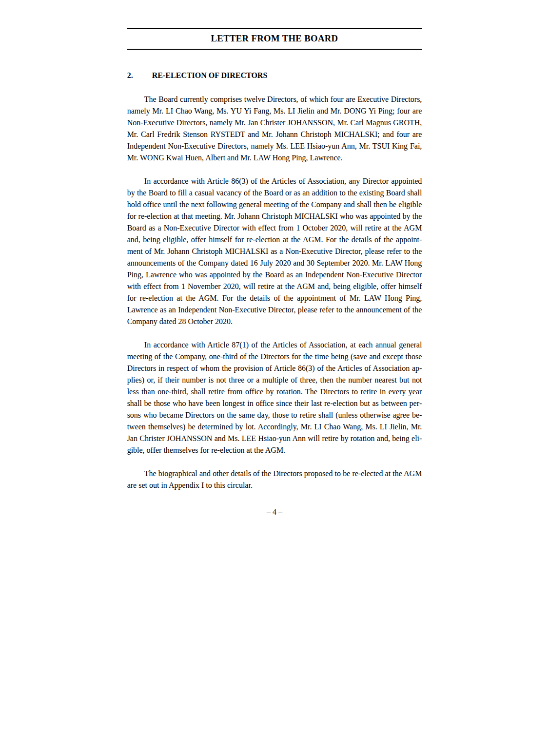LETTER FROM THE BOARD
2. RE-ELECTION OF DIRECTORS
The Board currently comprises twelve Directors, of which four are Executive Directors, namely Mr. LI Chao Wang, Ms. YU Yi Fang, Ms. LI Jielin and Mr. DONG Yi Ping; four are Non-Executive Directors, namely Mr. Jan Christer JOHANSSON, Mr. Carl Magnus GROTH, Mr. Carl Fredrik Stenson RYSTEDT and Mr. Johann Christoph MICHALSKI; and four are Independent Non-Executive Directors, namely Ms. LEE Hsiao-yun Ann, Mr. TSUI King Fai, Mr. WONG Kwai Huen, Albert and Mr. LAW Hong Ping, Lawrence.
In accordance with Article 86(3) of the Articles of Association, any Director appointed by the Board to fill a casual vacancy of the Board or as an addition to the existing Board shall hold office until the next following general meeting of the Company and shall then be eligible for re-election at that meeting. Mr. Johann Christoph MICHALSKI who was appointed by the Board as a Non-Executive Director with effect from 1 October 2020, will retire at the AGM and, being eligible, offer himself for re-election at the AGM. For the details of the appointment of Mr. Johann Christoph MICHALSKI as a Non-Executive Director, please refer to the announcements of the Company dated 16 July 2020 and 30 September 2020. Mr. LAW Hong Ping, Lawrence who was appointed by the Board as an Independent Non-Executive Director with effect from 1 November 2020, will retire at the AGM and, being eligible, offer himself for re-election at the AGM. For the details of the appointment of Mr. LAW Hong Ping, Lawrence as an Independent Non-Executive Director, please refer to the announcement of the Company dated 28 October 2020.
In accordance with Article 87(1) of the Articles of Association, at each annual general meeting of the Company, one-third of the Directors for the time being (save and except those Directors in respect of whom the provision of Article 86(3) of the Articles of Association applies) or, if their number is not three or a multiple of three, then the number nearest but not less than one-third, shall retire from office by rotation. The Directors to retire in every year shall be those who have been longest in office since their last re-election but as between persons who became Directors on the same day, those to retire shall (unless otherwise agree between themselves) be determined by lot. Accordingly, Mr. LI Chao Wang, Ms. LI Jielin, Mr. Jan Christer JOHANSSON and Ms. LEE Hsiao-yun Ann will retire by rotation and, being eligible, offer themselves for re-election at the AGM.
The biographical and other details of the Directors proposed to be re-elected at the AGM are set out in Appendix I to this circular.
– 4 –